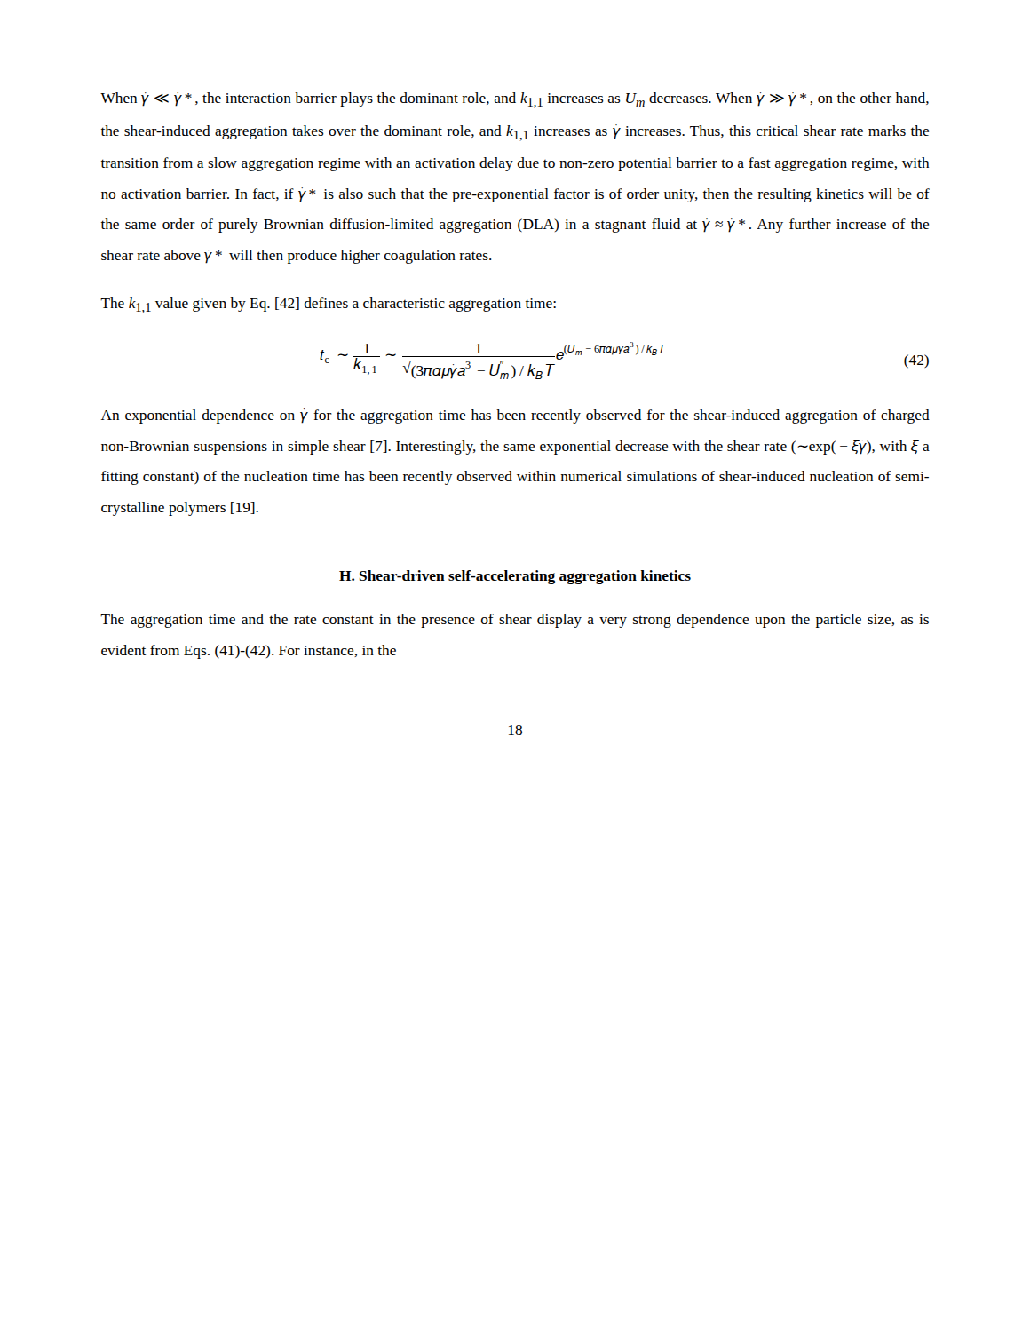When γ̇≪γ̇*, the interaction barrier plays the dominant role, and k1,1 increases as Um decreases. When γ̇≫γ̇*, on the other hand, the shear-induced aggregation takes over the dominant role, and k1,1 increases as γ̇ increases. Thus, this critical shear rate marks the transition from a slow aggregation regime with an activation delay due to non-zero potential barrier to a fast aggregation regime, with no activation barrier. In fact, if γ̇* is also such that the pre-exponential factor is of order unity, then the resulting kinetics will be of the same order of purely Brownian diffusion-limited aggregation (DLA) in a stagnant fluid at γ̇≈γ̇*. Any further increase of the shear rate above γ̇* will then produce higher coagulation rates.
The k1,1 value given by Eq. [42] defines a characteristic aggregation time:
tc ∼ 1 k1,1 ∼ 1 ( 3παμγ̇a3 − Um″ ) / kBT e (Um−6παμγ̇a3)/kBT
(42)
An exponential dependence on γ̇ for the aggregation time has been recently observed for the shear-induced aggregation of charged non-Brownian suspensions in simple shear [7]. Interestingly, the same exponential decrease with the shear rate (∼exp(−ξγ̇), with ξ a fitting constant) of the nucleation time has been recently observed within numerical simulations of shear-induced nucleation of semi-crystalline polymers [19].
H. Shear-driven self-accelerating aggregation kinetics
The aggregation time and the rate constant in the presence of shear display a very strong dependence upon the particle size, as is evident from Eqs. (41)-(42). For instance, in the
18